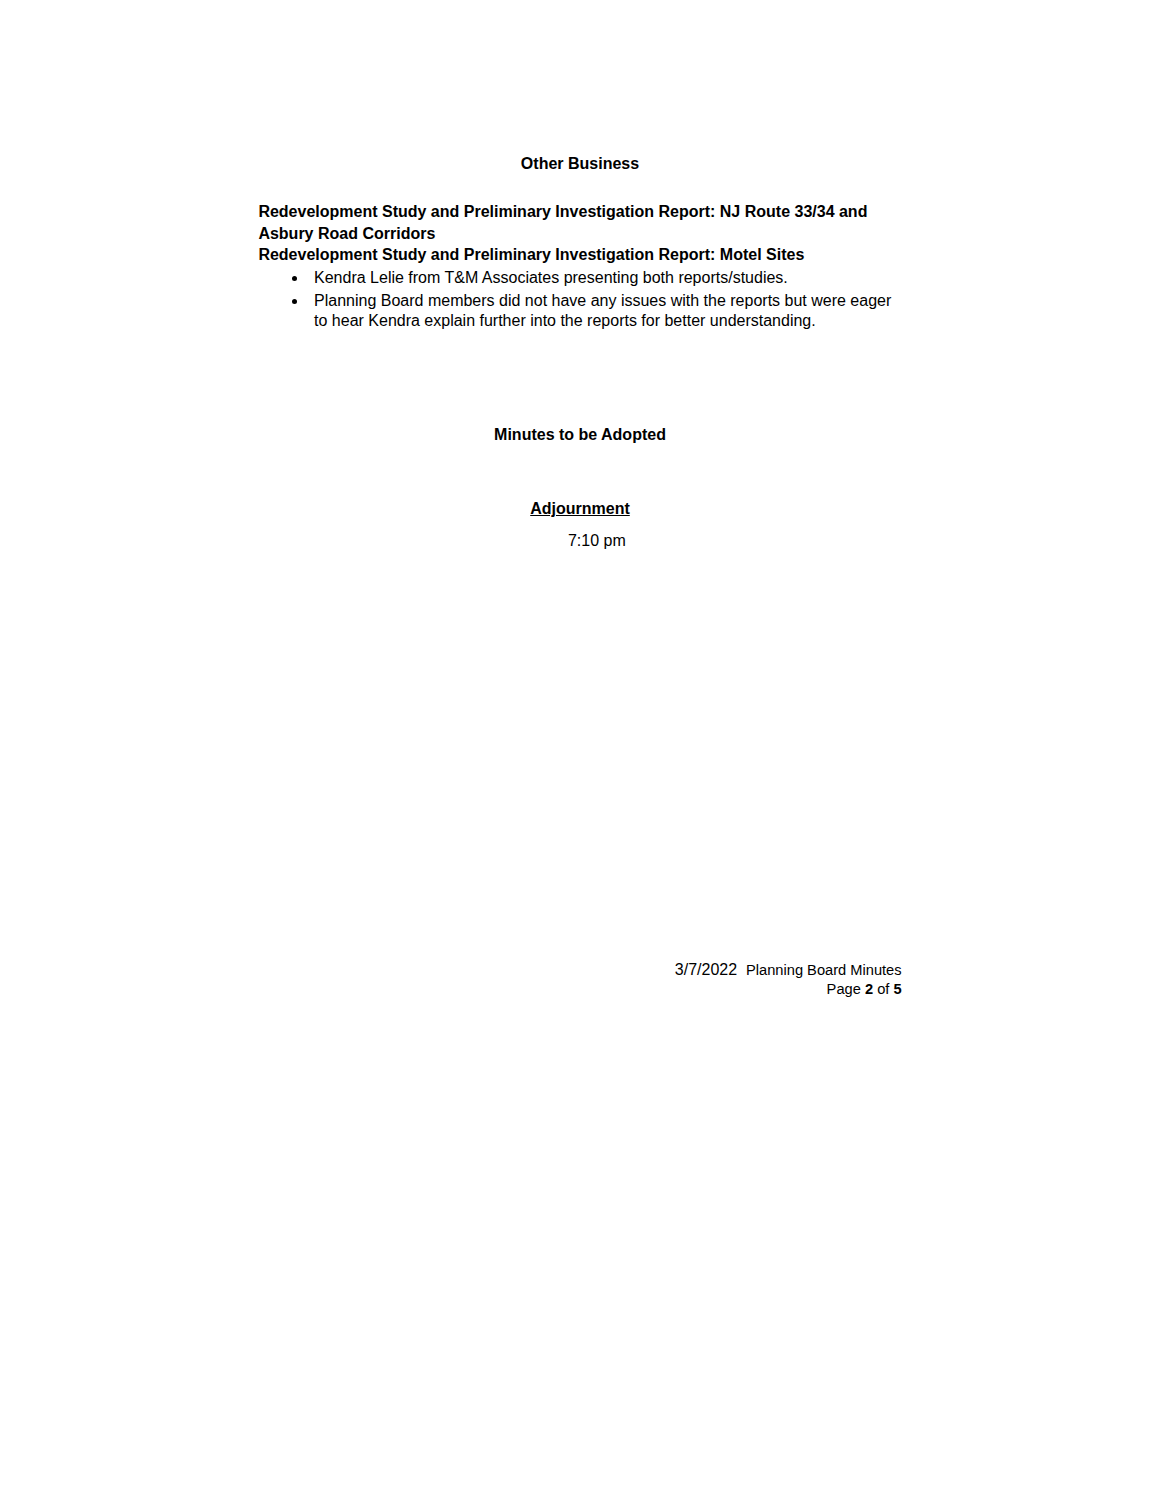Other Business
Redevelopment Study and Preliminary Investigation Report: NJ Route 33/34 and Asbury Road Corridors
Redevelopment Study and Preliminary Investigation Report: Motel Sites
Kendra Lelie from T&M Associates presenting both reports/studies.
Planning Board members did not have any issues with the reports but were eager to hear Kendra explain further into the reports for better understanding.
Minutes to be Adopted
Adjournment
7:10 pm
3/7/2022 Planning Board Minutes
Page 2 of 5